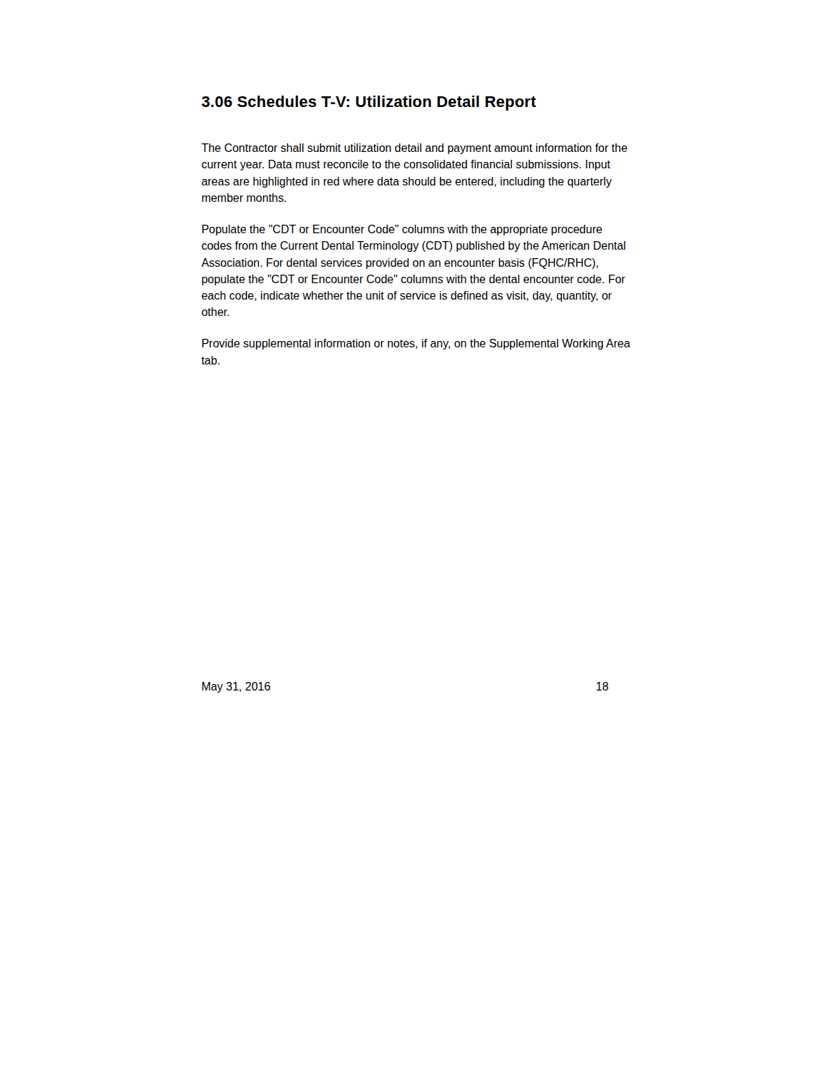3.06 Schedules T-V: Utilization Detail Report
The Contractor shall submit utilization detail and payment amount information for the current year. Data must reconcile to the consolidated financial submissions. Input areas are highlighted in red where data should be entered, including the quarterly member months.
Populate the "CDT or Encounter Code" columns with the appropriate procedure codes from the Current Dental Terminology (CDT) published by the American Dental Association. For dental services provided on an encounter basis (FQHC/RHC), populate the "CDT or Encounter Code" columns with the dental encounter code. For each code, indicate whether the unit of service is defined as visit, day, quantity, or other.
Provide supplemental information or notes, if any, on the Supplemental Working Area tab.
May 31, 2016 18